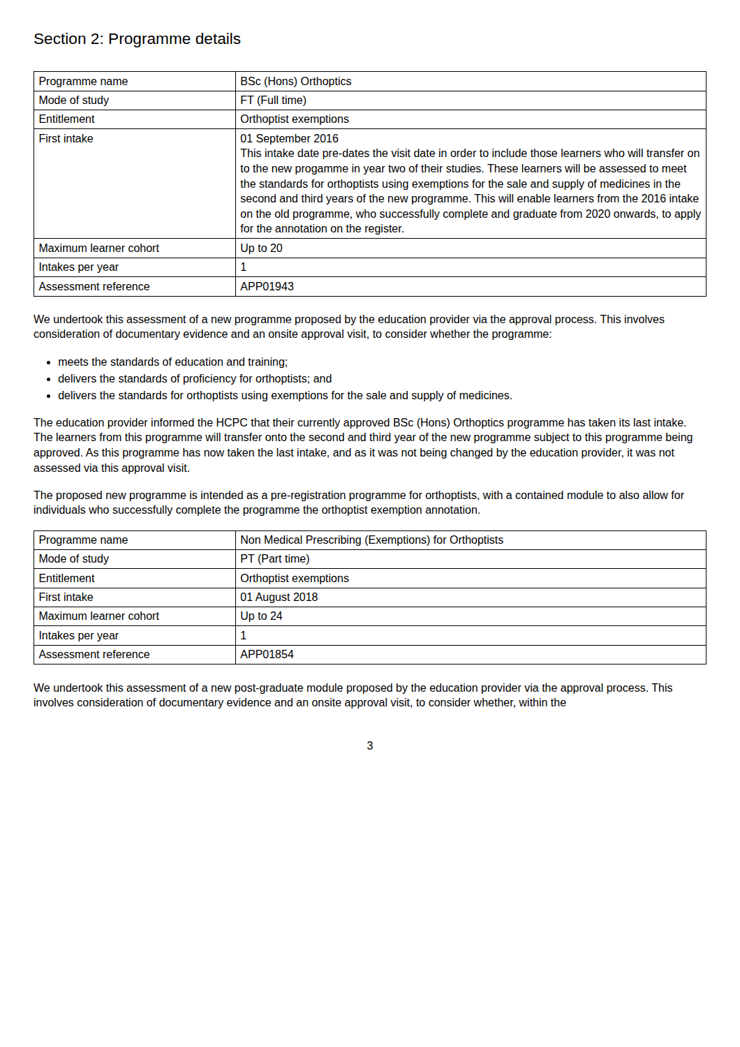Section 2: Programme details
| Programme name | BSc (Hons) Orthoptics |
| Mode of study | FT (Full time) |
| Entitlement | Orthoptist exemptions |
| First intake | 01 September 2016 This intake date pre-dates the visit date in order to include those learners who will transfer on to the new progamme in year two of their studies. These learners will be assessed to meet the standards for orthoptists using exemptions for the sale and supply of medicines in the second and third years of the new programme. This will enable learners from the 2016 intake on the old programme, who successfully complete and graduate from 2020 onwards, to apply for the annotation on the register. |
| Maximum learner cohort | Up to 20 |
| Intakes per year | 1 |
| Assessment reference | APP01943 |
We undertook this assessment of a new programme proposed by the education provider via the approval process. This involves consideration of documentary evidence and an onsite approval visit, to consider whether the programme:
meets the standards of education and training;
delivers the standards of proficiency for orthoptists; and
delivers the standards for orthoptists using exemptions for the sale and supply of medicines.
The education provider informed the HCPC that their currently approved BSc (Hons) Orthoptics programme has taken its last intake. The learners from this programme will transfer onto the second and third year of the new programme subject to this programme being approved. As this programme has now taken the last intake, and as it was not being changed by the education provider, it was not assessed via this approval visit.
The proposed new programme is intended as a pre-registration programme for orthoptists, with a contained module to also allow for individuals who successfully complete the programme the orthoptist exemption annotation.
| Programme name | Non Medical Prescribing (Exemptions) for Orthoptists |
| Mode of study | PT (Part time) |
| Entitlement | Orthoptist exemptions |
| First intake | 01 August 2018 |
| Maximum learner cohort | Up to 24 |
| Intakes per year | 1 |
| Assessment reference | APP01854 |
We undertook this assessment of a new post-graduate module proposed by the education provider via the approval process. This involves consideration of documentary evidence and an onsite approval visit, to consider whether, within the
3